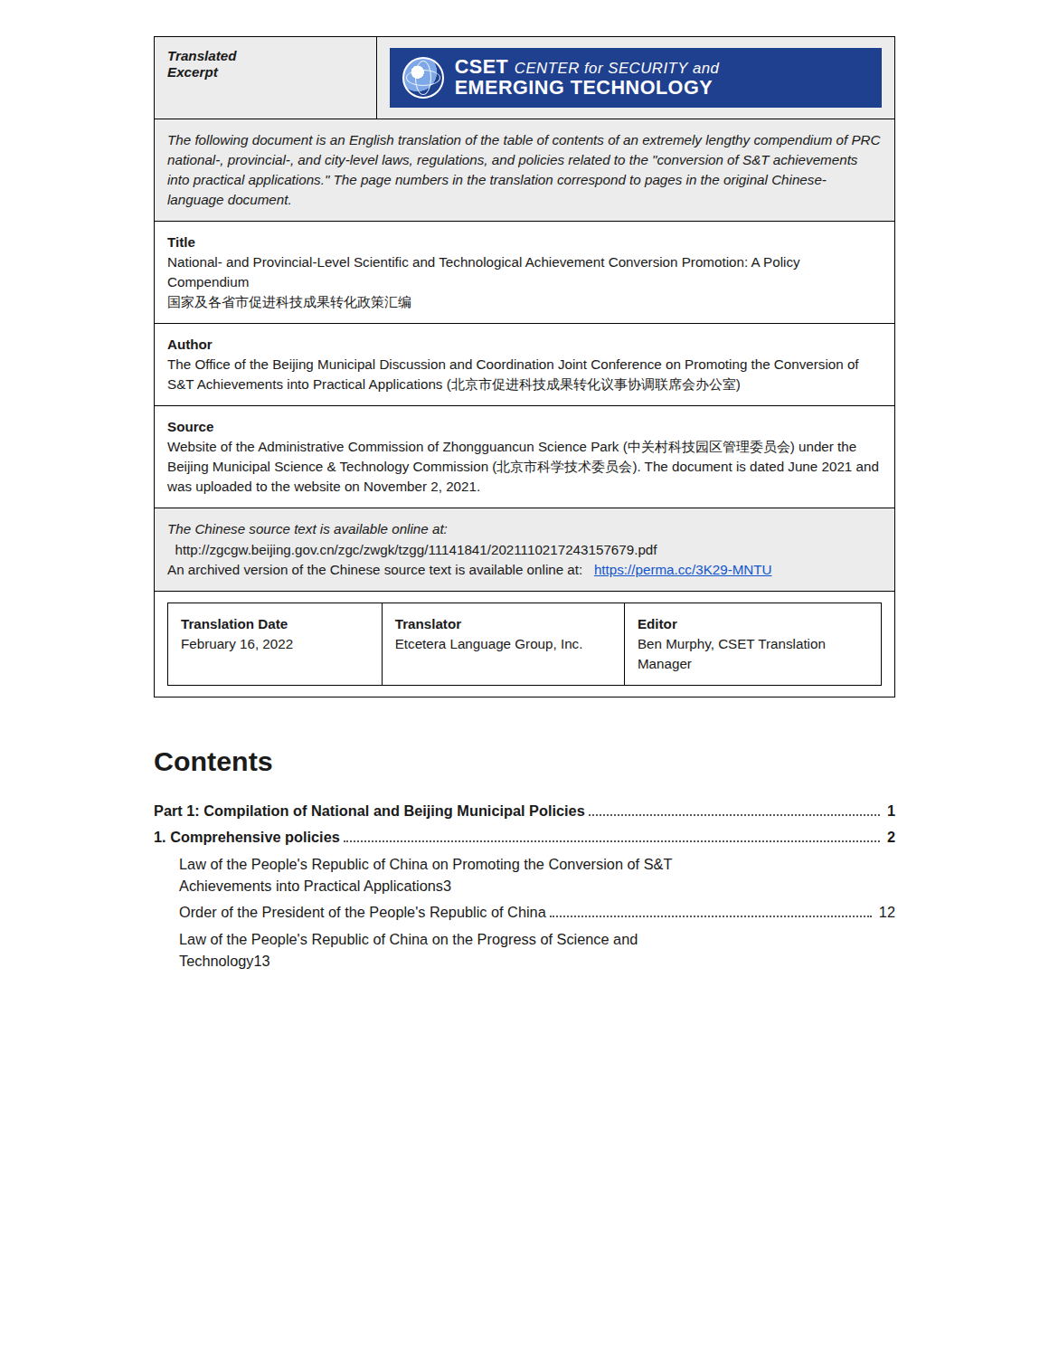| Translated Excerpt | CSET CENTER for SECURITY and EMERGING TECHNOLOGY |
| The following document is an English translation of the table of contents of an extremely lengthy compendium of PRC national-, provincial-, and city-level laws, regulations, and policies related to the "conversion of S&T achievements into practical applications." The page numbers in the translation correspond to pages in the original Chinese-language document. |
| Title National- and Provincial-Level Scientific and Technological Achievement Conversion Promotion: A Policy Compendium 国家及各省市促进科技成果转化政策汇编 |
| Author The Office of the Beijing Municipal Discussion and Coordination Joint Conference on Promoting the Conversion of S&T Achievements into Practical Applications (北京市促进科技成果转化议事协调联席会办公室) |
| Source Website of the Administrative Commission of Zhongguancun Science Park (中关村科技园区管理委员会) under the Beijing Municipal Science & Technology Commission (北京市科学技术委员会). The document is dated June 2021 and was uploaded to the website on November 2, 2021. |
| The Chinese source text is available online at: http://zgcgw.beijing.gov.cn/zgc/zwgk/tzgg/11141841/2021110217243157679.pdf An archived version of the Chinese source text is available online at: https://perma.cc/3K29-MNTU |
| / Translation Date February 16, 2022 / Translator Etcetera Language Group, Inc. / Editor Ben Murphy, CSET Translation Manager / |
Contents
Part 1: Compilation of National and Beijing Municipal Policies 1
1. Comprehensive policies 2
Law of the People's Republic of China on Promoting the Conversion of S&T Achievements into Practical Applications 3
Order of the President of the People's Republic of China 12
Law of the People's Republic of China on the Progress of Science and Technology 13